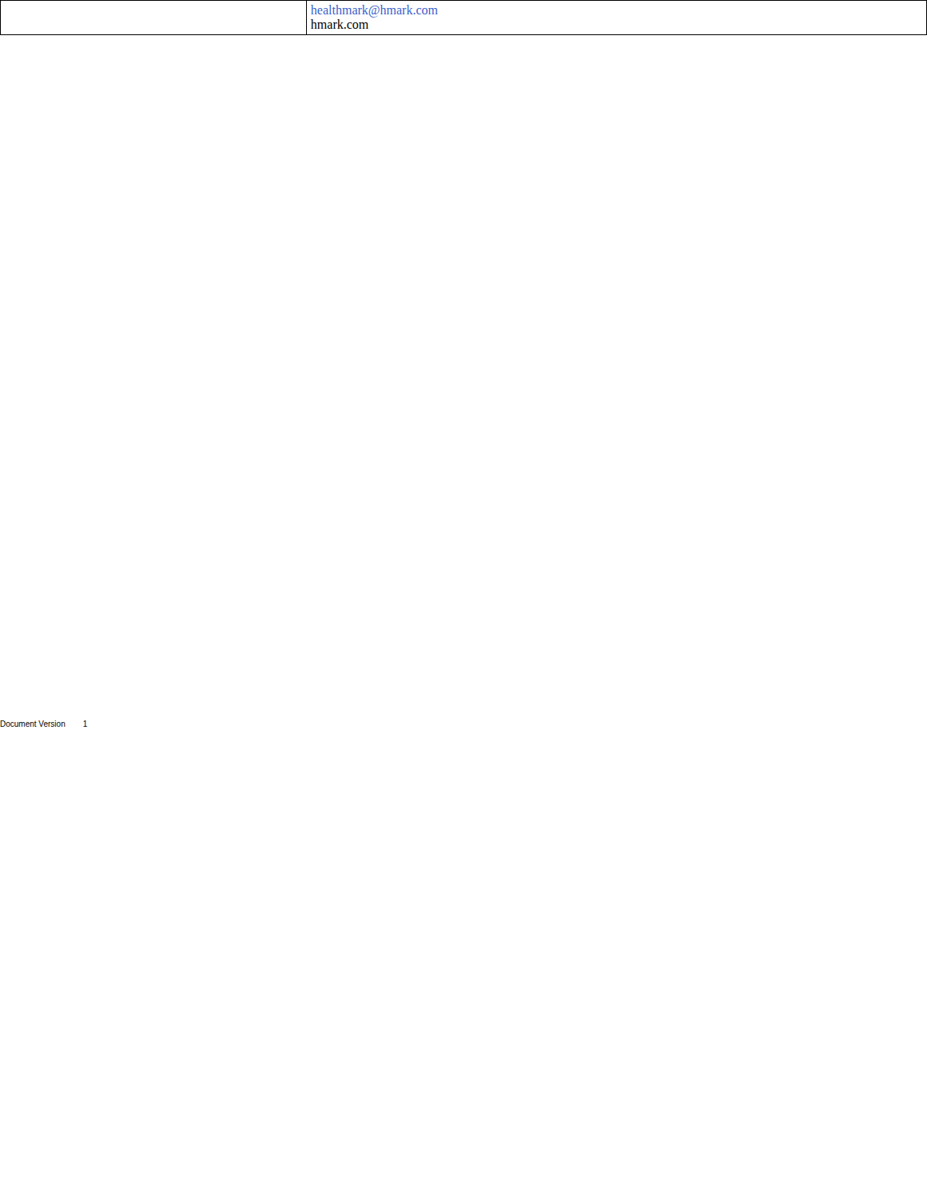| | healthmark@hmark.com hmark.com |
Document Version 1